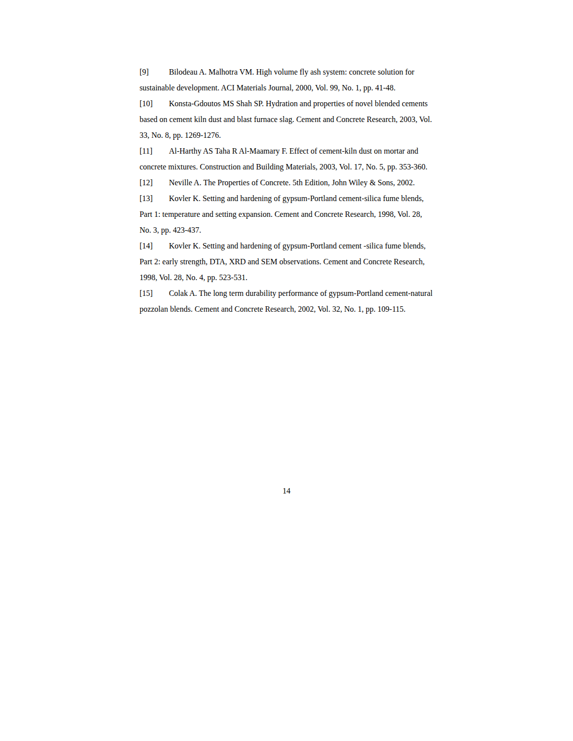[9] Bilodeau A. Malhotra VM. High volume fly ash system: concrete solution for sustainable development. ACI Materials Journal, 2000, Vol. 99, No. 1, pp. 41-48.
[10] Konsta-Gdoutos MS Shah SP. Hydration and properties of novel blended cements based on cement kiln dust and blast furnace slag. Cement and Concrete Research, 2003, Vol. 33, No. 8, pp. 1269-1276.
[11] Al-Harthy AS Taha R Al-Maamary F. Effect of cement-kiln dust on mortar and concrete mixtures. Construction and Building Materials, 2003, Vol. 17, No. 5, pp. 353-360.
[12] Neville A. The Properties of Concrete. 5th Edition, John Wiley & Sons, 2002.
[13] Kovler K. Setting and hardening of gypsum-Portland cement-silica fume blends, Part 1: temperature and setting expansion. Cement and Concrete Research, 1998, Vol. 28, No. 3, pp. 423-437.
[14] Kovler K. Setting and hardening of gypsum-Portland cement -silica fume blends, Part 2: early strength, DTA, XRD and SEM observations. Cement and Concrete Research, 1998, Vol. 28, No. 4, pp. 523-531.
[15] Colak A. The long term durability performance of gypsum-Portland cement-natural pozzolan blends. Cement and Concrete Research, 2002, Vol. 32, No. 1, pp. 109-115.
14